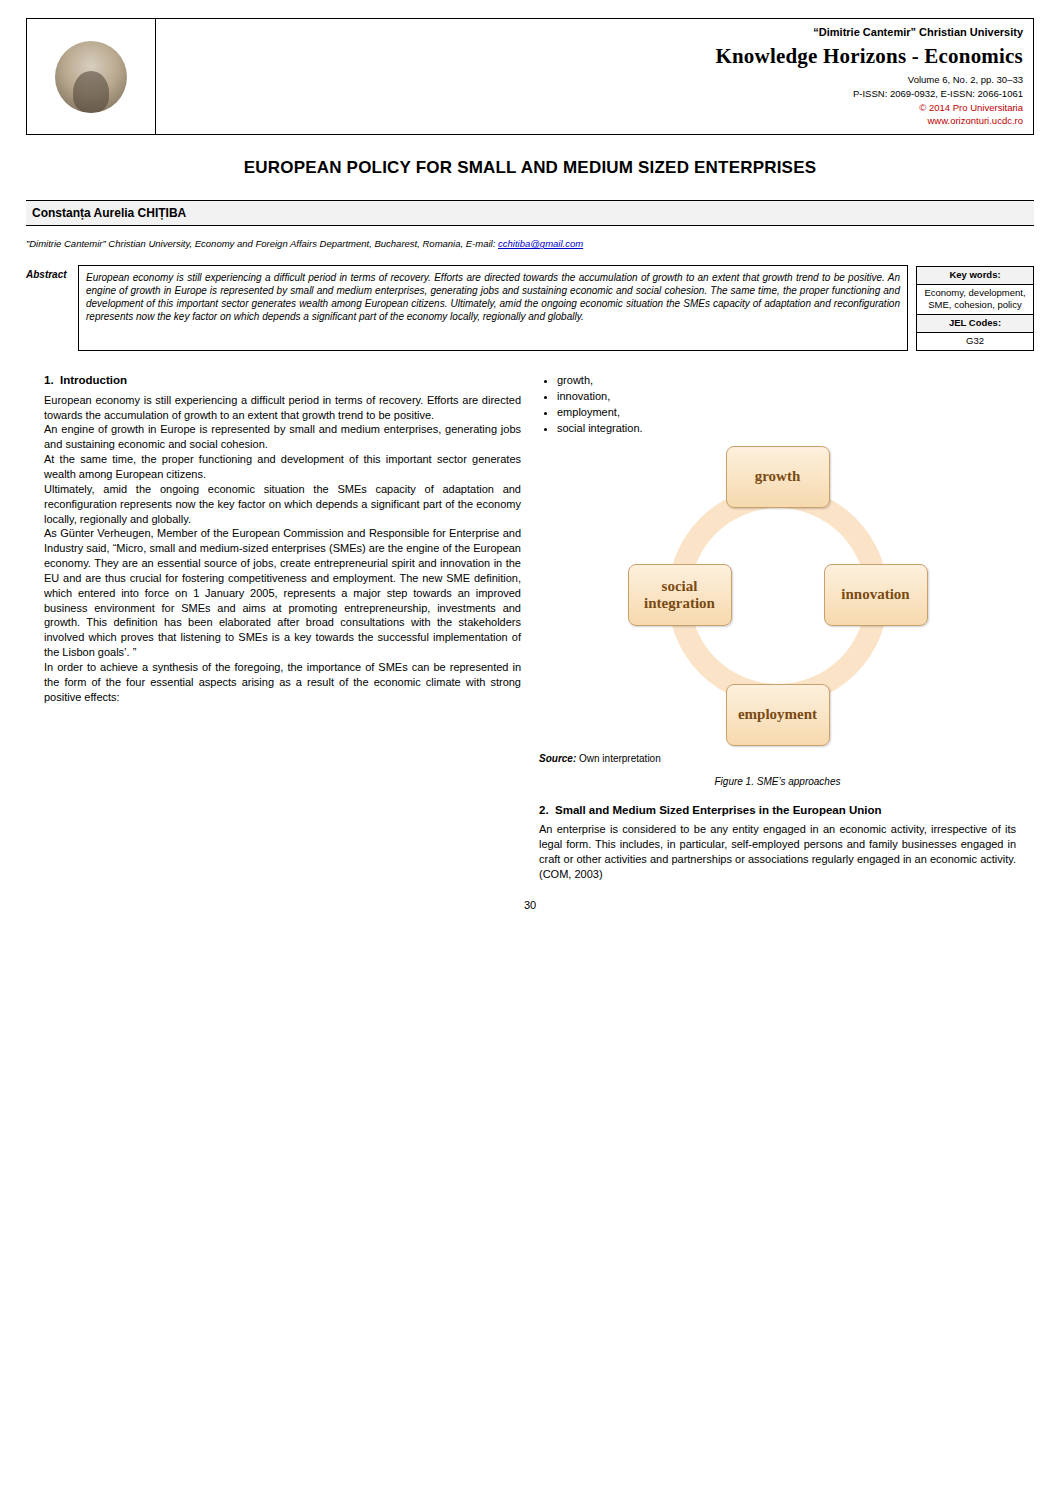“Dimitrie Cantemir” Christian University
Knowledge Horizons - Economics
Volume 6, No. 2, pp. 30–33
P-ISSN: 2069-0932, E-ISSN: 2066-1061
© 2014 Pro Universitaria
www.orizonturi.ucdc.ro
EUROPEAN POLICY FOR SMALL AND MEDIUM SIZED ENTERPRISES
Constanța Aurelia CHIȚIBA
”Dimitrie Cantemir” Christian University, Economy and Foreign Affairs Department, Bucharest, Romania, E-mail: cchitiba@gmail.com
Abstract
European economy is still experiencing a difficult period in terms of recovery. Efforts are directed towards the accumulation of growth to an extent that growth trend to be positive. An engine of growth in Europe is represented by small and medium enterprises, generating jobs and sustaining economic and social cohesion. The same time, the proper functioning and development of this important sector generates wealth among European citizens. Ultimately, amid the ongoing economic situation the SMEs capacity of adaptation and reconfiguration represents now the key factor on which depends a significant part of the economy locally, regionally and globally.
| Key words: |
| Economy, development, SME, cohesion, policy |
| JEL Codes: |
| G32 |
1. Introduction
European economy is still experiencing a difficult period in terms of recovery. Efforts are directed towards the accumulation of growth to an extent that growth trend to be positive.
An engine of growth in Europe is represented by small and medium enterprises, generating jobs and sustaining economic and social cohesion.
At the same time, the proper functioning and development of this important sector generates wealth among European citizens.
Ultimately, amid the ongoing economic situation the SMEs capacity of adaptation and reconfiguration represents now the key factor on which depends a significant part of the economy locally, regionally and globally.
As Günter Verheugen, Member of the European Commission and Responsible for Enterprise and Industry said, “Micro, small and medium-sized enterprises (SMEs) are the engine of the European economy. They are an essential source of jobs, create entrepreneurial spirit and innovation in the EU and are thus crucial for fostering competitiveness and employment. The new SME definition, which entered into force on 1 January 2005, represents a major step towards an improved business environment for SMEs and aims at promoting entrepreneurship, investments and growth. This definition has been elaborated after broad consultations with the stakeholders involved which proves that listening to SMEs is a key towards the successful implementation of the Lisbon goals’. ”
In order to achieve a synthesis of the foregoing, the importance of SMEs can be represented in the form of the four essential aspects arising as a result of the economic climate with strong positive effects:
growth,
innovation,
employment,
social integration.
growth
innovation
employment
social
integration
Source: Own interpretation
Figure 1. SME’s approaches
2. Small and Medium Sized Enterprises in the European Union
An enterprise is considered to be any entity engaged in an economic activity, irrespective of its legal form. This includes, in particular, self-employed persons and family businesses engaged in craft or other activities and partnerships or associations regularly engaged in an economic activity. (COM, 2003)
30